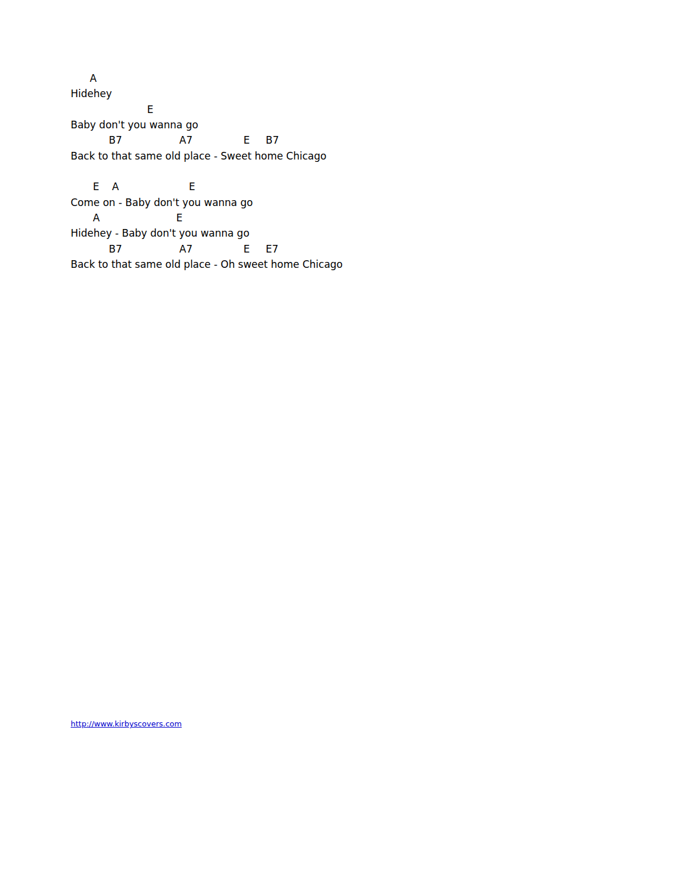A Hidehey E Baby don't you wanna go B7 A7 E B7 Back to that same old place - Sweet home Chicago E A E Come on - Baby don't you wanna go A E Hidehey - Baby don't you wanna go B7 A7 E E7 Back to that same old place - Oh sweet home Chicago
http://www.kirbyscovers.com